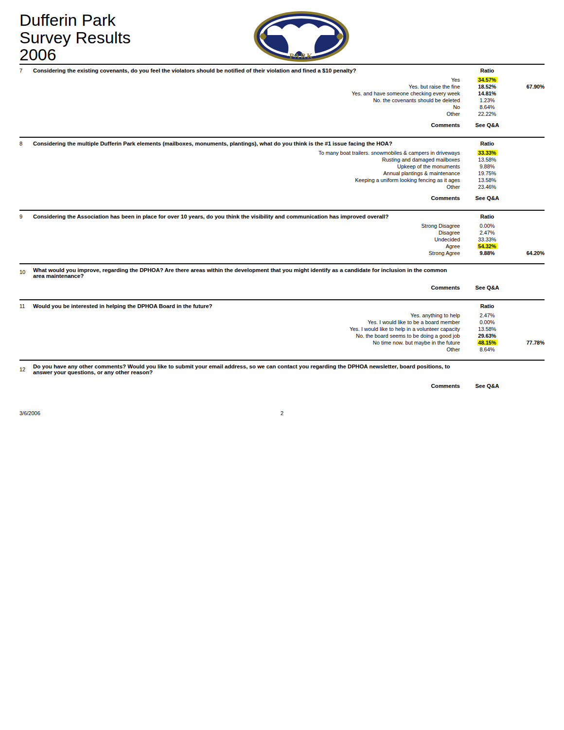Dufferin Park
Survey Results
2006
PARK
| 7 | Considering the existing covenants, do you feel the violators should be notified of their violation and fined a $10 penalty? | Ratio | |
| | Yes | 34.57% | |
| | Yes. but raise the fine | 18.52% | 67.90% |
| | Yes. and have someone checking every week | 14.81% | |
| | No. the covenants should be deleted | 1.23% | |
| | No | 8.64% | |
| | Other | 22.22% | |
| | Comments | See Q&A | |
| 8 | Considering the multiple Dufferin Park elements (mailboxes, monuments, plantings), what do you think is the #1 issue facing the HOA? | Ratio | |
| | To many boat trailers. snowmobiles & campers in driveways | 33.33% | |
| | Rusting and damaged mailboxes | 13.58% | |
| | Upkeep of the monuments | 9.88% | |
| | Annual plantings & maintenance | 19.75% | |
| | Keeping a uniform looking fencing as it ages | 13.58% | |
| | Other | 23.46% | |
| | Comments | See Q&A | |
| 9 | Considering the Association has been in place for over 10 years, do you think the visibility and communication has improved overall? | Ratio | |
| | Strong Disagree | 0.00% | |
| | Disagree | 2.47% | |
| | Undecided | 33.33% | |
| | Agree | 54.32% | |
| | Strong Agree | 9.88% | 64.20% |
| 10 | What would you improve, regarding the DPHOA? Are there areas within the development that you might identify as a candidate for inclusion in the common area maintenance? | | |
| | Comments | See Q&A | |
| 11 | Would you be interested in helping the DPHOA Board in the future? | Ratio | |
| | Yes. anything to help | 2.47% | |
| | Yes. I would like to be a board member | 0.00% | |
| | Yes. I would like to help in a volunteer capacity | 13.58% | |
| | No. the board seems to be doing a good job | 29.63% | |
| | No time now. but maybe in the future | 48.15% | 77.78% |
| | Other | 8.64% | |
| 12 | Do you have any other comments? Would you like to submit your email address, so we can contact you regarding the DPHOA newsletter, board positions, to answer your questions, or any other reason? | | |
| | Comments | See Q&A | |
3/6/2006 2